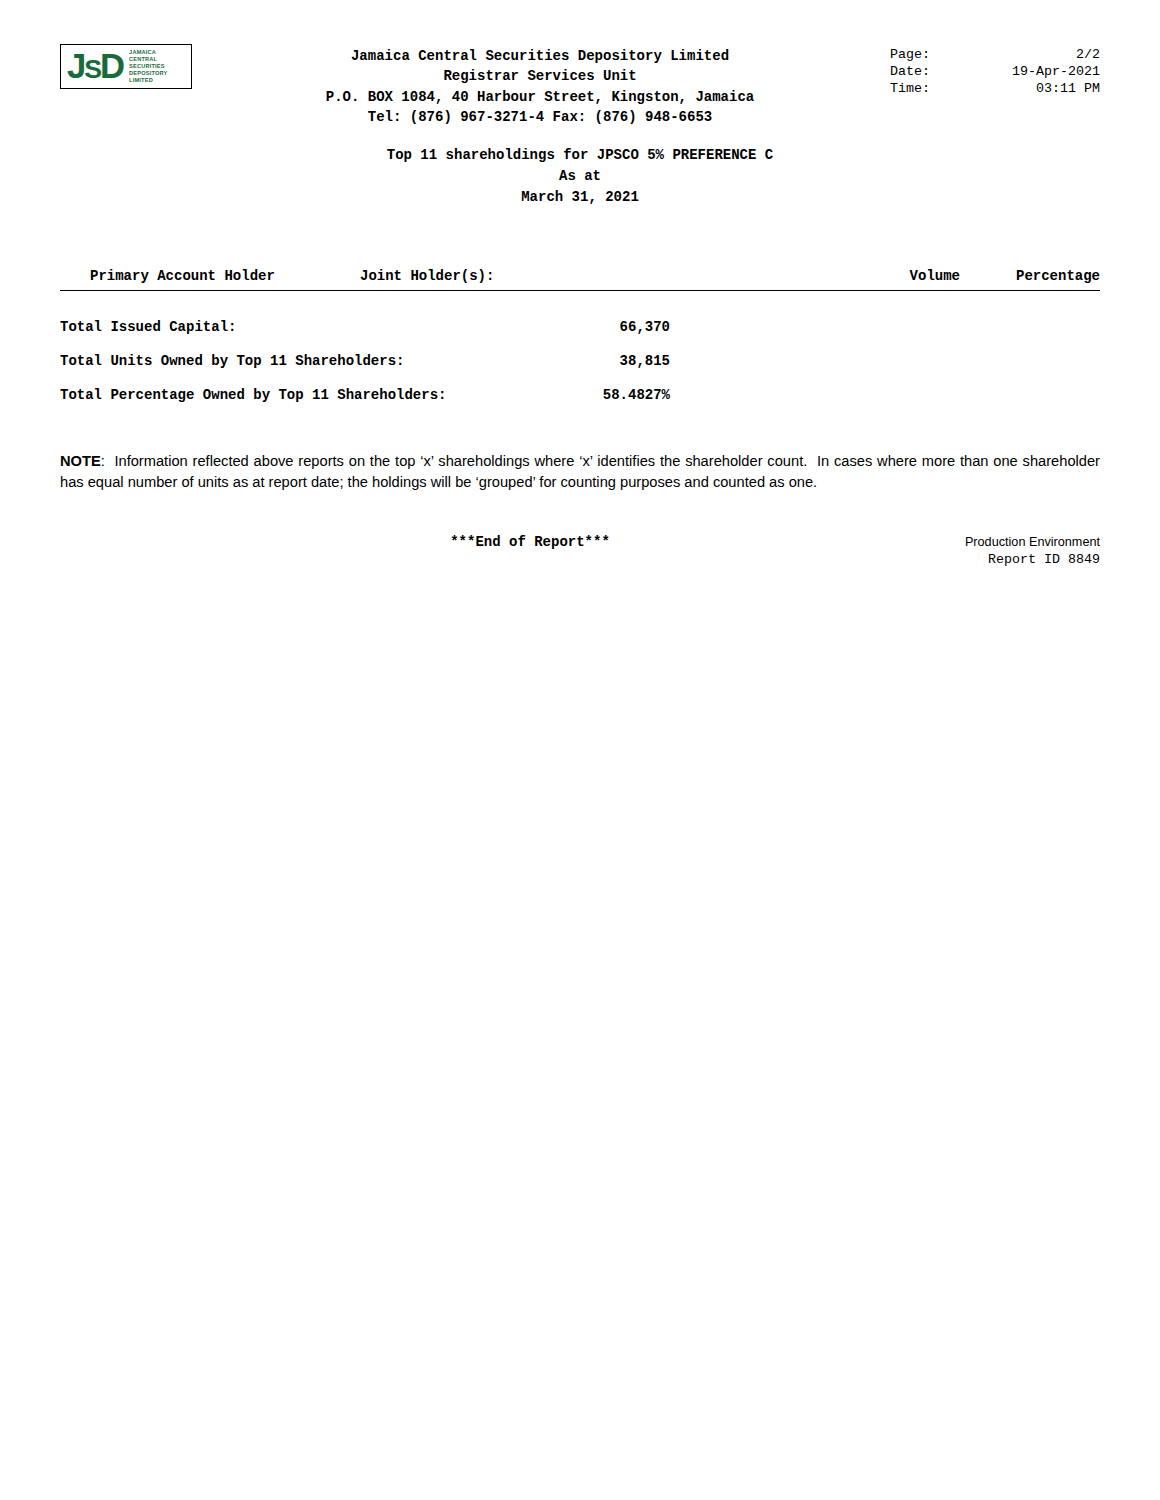JSD
JAMAICA
CENTRAL
SECURITIES
DEPOSITORY
LIMITED
Jamaica Central Securities Depository Limited
Registrar Services Unit
P.O. BOX 1084, 40 Harbour Street, Kingston, Jamaica
Tel: (876) 967-3271-4 Fax: (876) 948-6653
| Page: | 2/2 |
| Date: | 19-Apr-2021 |
| Time: | 03:11 PM |
Top 11 shareholdings for JPSCO 5% PREFERENCE C
As at
March 31, 2021
Primary Account Holder
Joint Holder(s):
Volume
Percentage
Total Issued Capital:
66,370
Total Units Owned by Top 11 Shareholders:
38,815
Total Percentage Owned by Top 11 Shareholders:
58.4827%
NOTE: Information reflected above reports on the top ‘x’ shareholdings where ‘x’ identifies the shareholder count. In cases where more than one shareholder has equal number of units as at report date; the holdings will be ‘grouped’ for counting purposes and counted as one.
***End of Report***
Production Environment
Report ID 8849